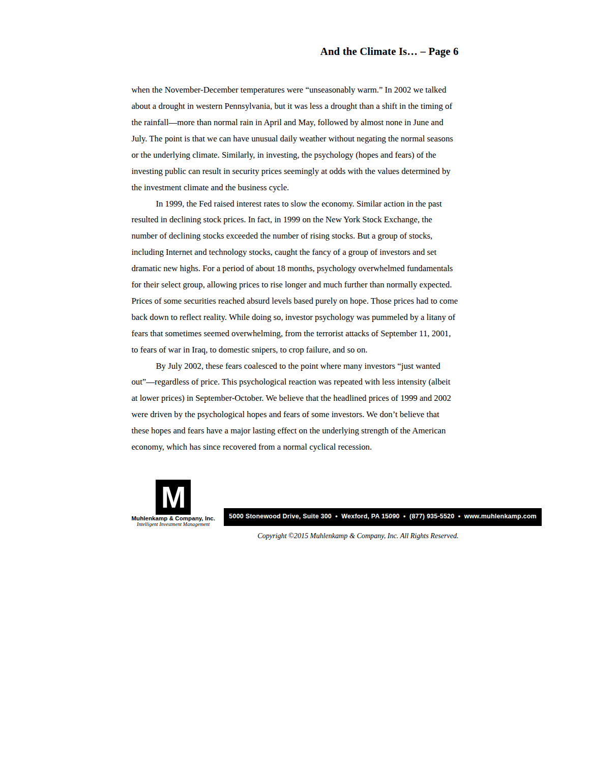And the Climate Is… – Page 6
when the November-December temperatures were “unseasonably warm.” In 2002 we talked about a drought in western Pennsylvania, but it was less a drought than a shift in the timing of the rainfall—more than normal rain in April and May, followed by almost none in June and July. The point is that we can have unusual daily weather without negating the normal seasons or the underlying climate. Similarly, in investing, the psychology (hopes and fears) of the investing public can result in security prices seemingly at odds with the values determined by the investment climate and the business cycle.
In 1999, the Fed raised interest rates to slow the economy. Similar action in the past resulted in declining stock prices. In fact, in 1999 on the New York Stock Exchange, the number of declining stocks exceeded the number of rising stocks. But a group of stocks, including Internet and technology stocks, caught the fancy of a group of investors and set dramatic new highs. For a period of about 18 months, psychology overwhelmed fundamentals for their select group, allowing prices to rise longer and much further than normally expected. Prices of some securities reached absurd levels based purely on hope. Those prices had to come back down to reflect reality. While doing so, investor psychology was pummeled by a litany of fears that sometimes seemed overwhelming, from the terrorist attacks of September 11, 2001, to fears of war in Iraq, to domestic snipers, to crop failure, and so on.
By July 2002, these fears coalesced to the point where many investors “just wanted out”—regardless of price. This psychological reaction was repeated with less intensity (albeit at lower prices) in September-October. We believe that the headlined prices of 1999 and 2002 were driven by the psychological hopes and fears of some investors. We don’t believe that these hopes and fears have a major lasting effect on the underlying strength of the American economy, which has since recovered from a normal cyclical recession.
M
Muhlenkamp & Company, Inc.
Intelligent Investment Management
5000 Stonewood Drive, Suite 300 • Wexford, PA 15090 • (877) 935-5520 • www.muhlenkamp.com
Copyright ©2015 Muhlenkamp & Company, Inc. All Rights Reserved.